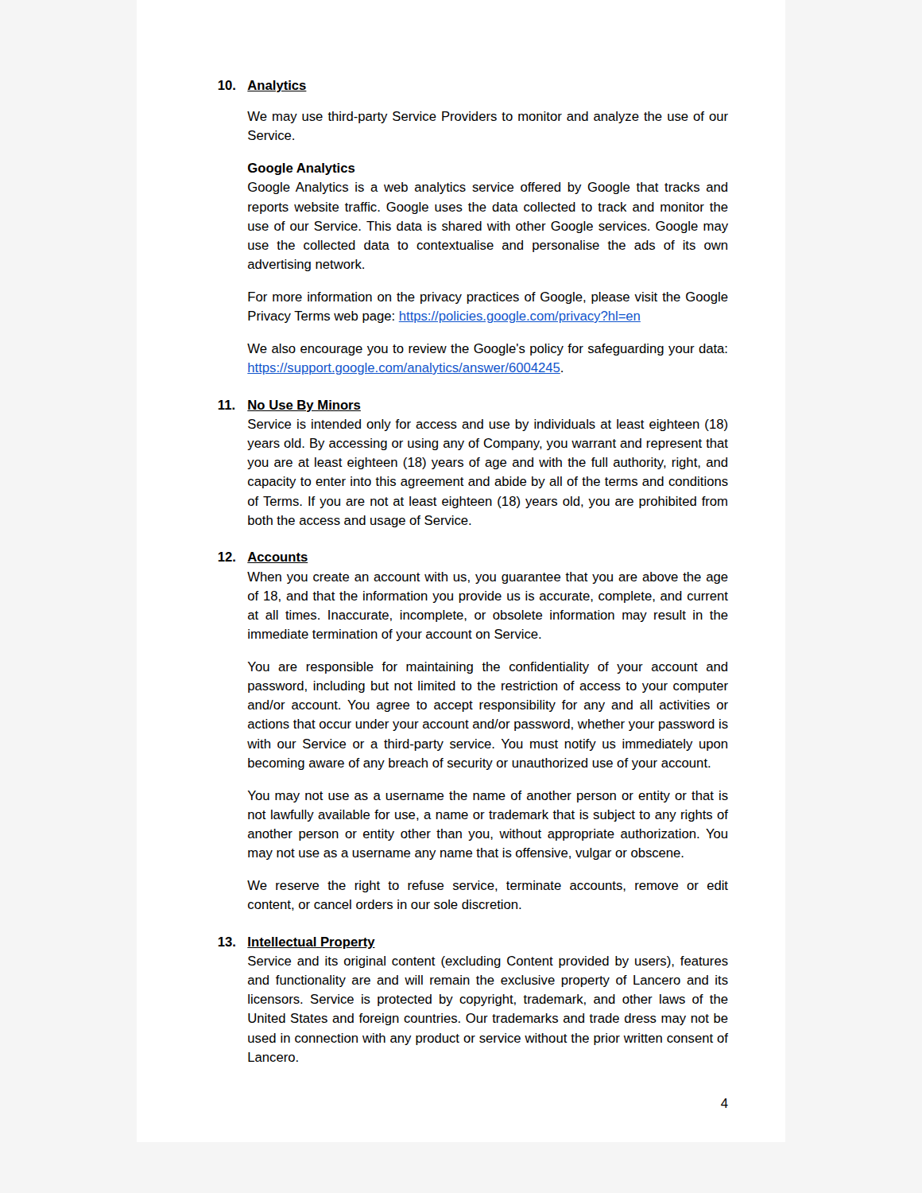Analytics
We may use third-party Service Providers to monitor and analyze the use of our Service.
Google Analytics
Google Analytics is a web analytics service offered by Google that tracks and reports website traffic. Google uses the data collected to track and monitor the use of our Service. This data is shared with other Google services. Google may use the collected data to contextualise and personalise the ads of its own advertising network.
For more information on the privacy practices of Google, please visit the Google Privacy Terms web page: https://policies.google.com/privacy?hl=en
We also encourage you to review the Google's policy for safeguarding your data: https://support.google.com/analytics/answer/6004245.
No Use By Minors
Service is intended only for access and use by individuals at least eighteen (18) years old. By accessing or using any of Company, you warrant and represent that you are at least eighteen (18) years of age and with the full authority, right, and capacity to enter into this agreement and abide by all of the terms and conditions of Terms. If you are not at least eighteen (18) years old, you are prohibited from both the access and usage of Service.
Accounts
When you create an account with us, you guarantee that you are above the age of 18, and that the information you provide us is accurate, complete, and current at all times. Inaccurate, incomplete, or obsolete information may result in the immediate termination of your account on Service.
You are responsible for maintaining the confidentiality of your account and password, including but not limited to the restriction of access to your computer and/or account. You agree to accept responsibility for any and all activities or actions that occur under your account and/or password, whether your password is with our Service or a third-party service. You must notify us immediately upon becoming aware of any breach of security or unauthorized use of your account.
You may not use as a username the name of another person or entity or that is not lawfully available for use, a name or trademark that is subject to any rights of another person or entity other than you, without appropriate authorization. You may not use as a username any name that is offensive, vulgar or obscene.
We reserve the right to refuse service, terminate accounts, remove or edit content, or cancel orders in our sole discretion.
Intellectual Property
Service and its original content (excluding Content provided by users), features and functionality are and will remain the exclusive property of Lancero and its licensors. Service is protected by copyright, trademark, and other laws of the United States and foreign countries. Our trademarks and trade dress may not be used in connection with any product or service without the prior written consent of Lancero.
4